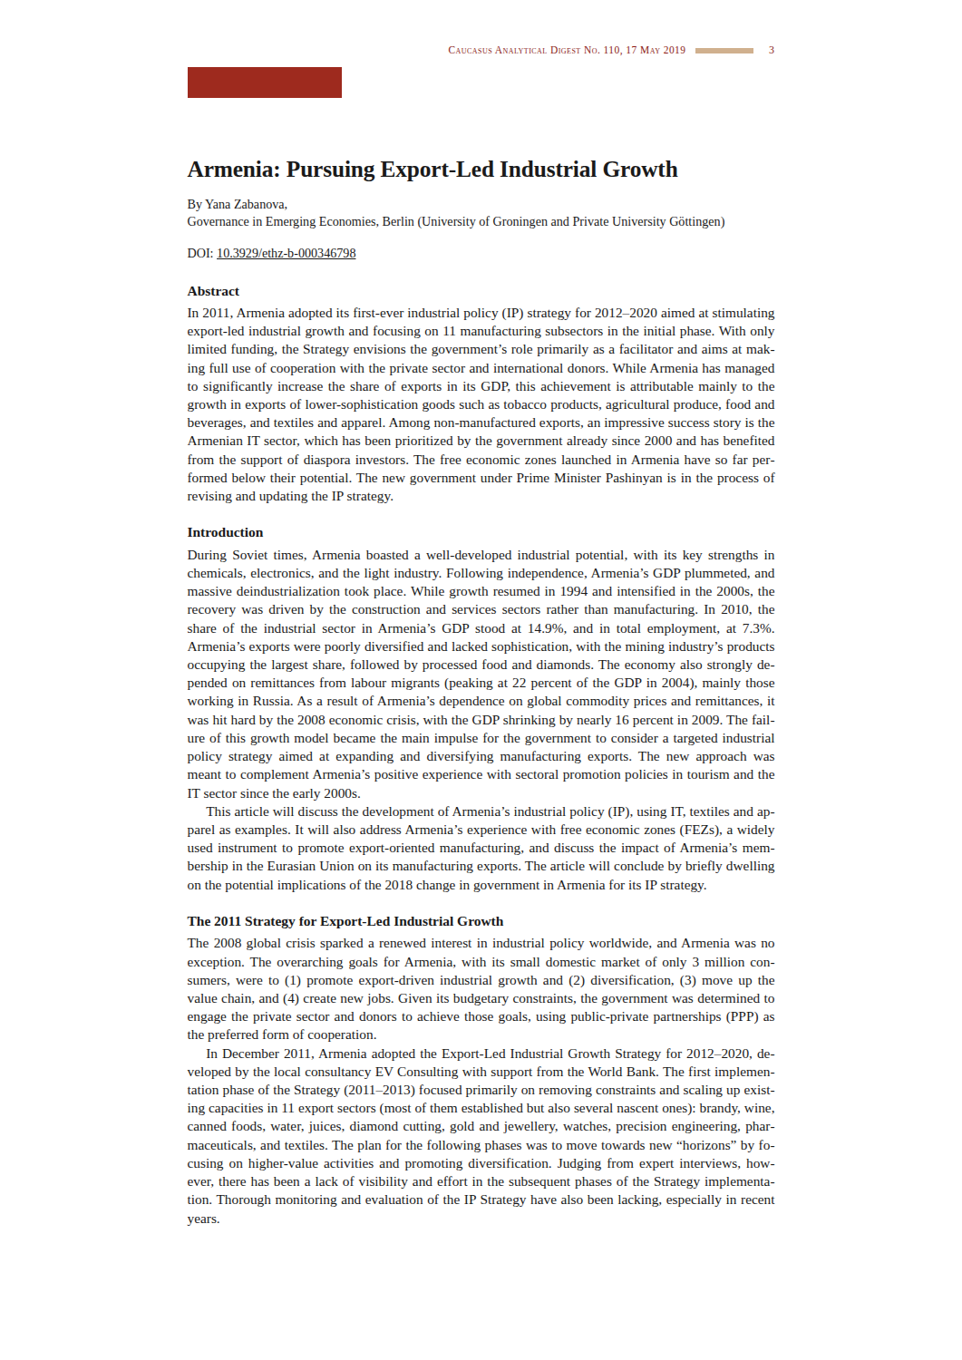Caucasus Analytical Digest No. 110, 17 May 2019 3
Armenia: Pursuing Export-Led Industrial Growth
By Yana Zabanova,
Governance in Emerging Economies, Berlin (University of Groningen and Private University Göttingen)
DOI: 10.3929/ethz-b-000346798
Abstract
In 2011, Armenia adopted its first-ever industrial policy (IP) strategy for 2012–2020 aimed at stimulating export-led industrial growth and focusing on 11 manufacturing subsectors in the initial phase. With only limited funding, the Strategy envisions the government’s role primarily as a facilitator and aims at making full use of cooperation with the private sector and international donors. While Armenia has managed to significantly increase the share of exports in its GDP, this achievement is attributable mainly to the growth in exports of lower-sophistication goods such as tobacco products, agricultural produce, food and beverages, and textiles and apparel. Among non-manufactured exports, an impressive success story is the Armenian IT sector, which has been prioritized by the government already since 2000 and has benefited from the support of diaspora investors. The free economic zones launched in Armenia have so far performed below their potential. The new government under Prime Minister Pashinyan is in the process of revising and updating the IP strategy.
Introduction
During Soviet times, Armenia boasted a well-developed industrial potential, with its key strengths in chemicals, electronics, and the light industry. Following independence, Armenia’s GDP plummeted, and massive deindustrialization took place. While growth resumed in 1994 and intensified in the 2000s, the recovery was driven by the construction and services sectors rather than manufacturing. In 2010, the share of the industrial sector in Armenia’s GDP stood at 14.9%, and in total employment, at 7.3%. Armenia’s exports were poorly diversified and lacked sophistication, with the mining industry’s products occupying the largest share, followed by processed food and diamonds. The economy also strongly depended on remittances from labour migrants (peaking at 22 percent of the GDP in 2004), mainly those working in Russia. As a result of Armenia’s dependence on global commodity prices and remittances, it was hit hard by the 2008 economic crisis, with the GDP shrinking by nearly 16 percent in 2009. The failure of this growth model became the main impulse for the government to consider a targeted industrial policy strategy aimed at expanding and diversifying manufacturing exports. The new approach was meant to complement Armenia’s positive experience with sectoral promotion policies in tourism and the IT sector since the early 2000s.
This article will discuss the development of Armenia’s industrial policy (IP), using IT, textiles and apparel as examples. It will also address Armenia’s experience with free economic zones (FEZs), a widely used instrument to promote export-oriented manufacturing, and discuss the impact of Armenia’s membership in the Eurasian Union on its manufacturing exports. The article will conclude by briefly dwelling on the potential implications of the 2018 change in government in Armenia for its IP strategy.
The 2011 Strategy for Export-Led Industrial Growth
The 2008 global crisis sparked a renewed interest in industrial policy worldwide, and Armenia was no exception. The overarching goals for Armenia, with its small domestic market of only 3 million consumers, were to (1) promote export-driven industrial growth and (2) diversification, (3) move up the value chain, and (4) create new jobs. Given its budgetary constraints, the government was determined to engage the private sector and donors to achieve those goals, using public-private partnerships (PPP) as the preferred form of cooperation.
In December 2011, Armenia adopted the Export-Led Industrial Growth Strategy for 2012–2020, developed by the local consultancy EV Consulting with support from the World Bank. The first implementation phase of the Strategy (2011–2013) focused primarily on removing constraints and scaling up existing capacities in 11 export sectors (most of them established but also several nascent ones): brandy, wine, canned foods, water, juices, diamond cutting, gold and jewellery, watches, precision engineering, pharmaceuticals, and textiles. The plan for the following phases was to move towards new “horizons” by focusing on higher-value activities and promoting diversification. Judging from expert interviews, however, there has been a lack of visibility and effort in the subsequent phases of the Strategy implementation. Thorough monitoring and evaluation of the IP Strategy have also been lacking, especially in recent years.